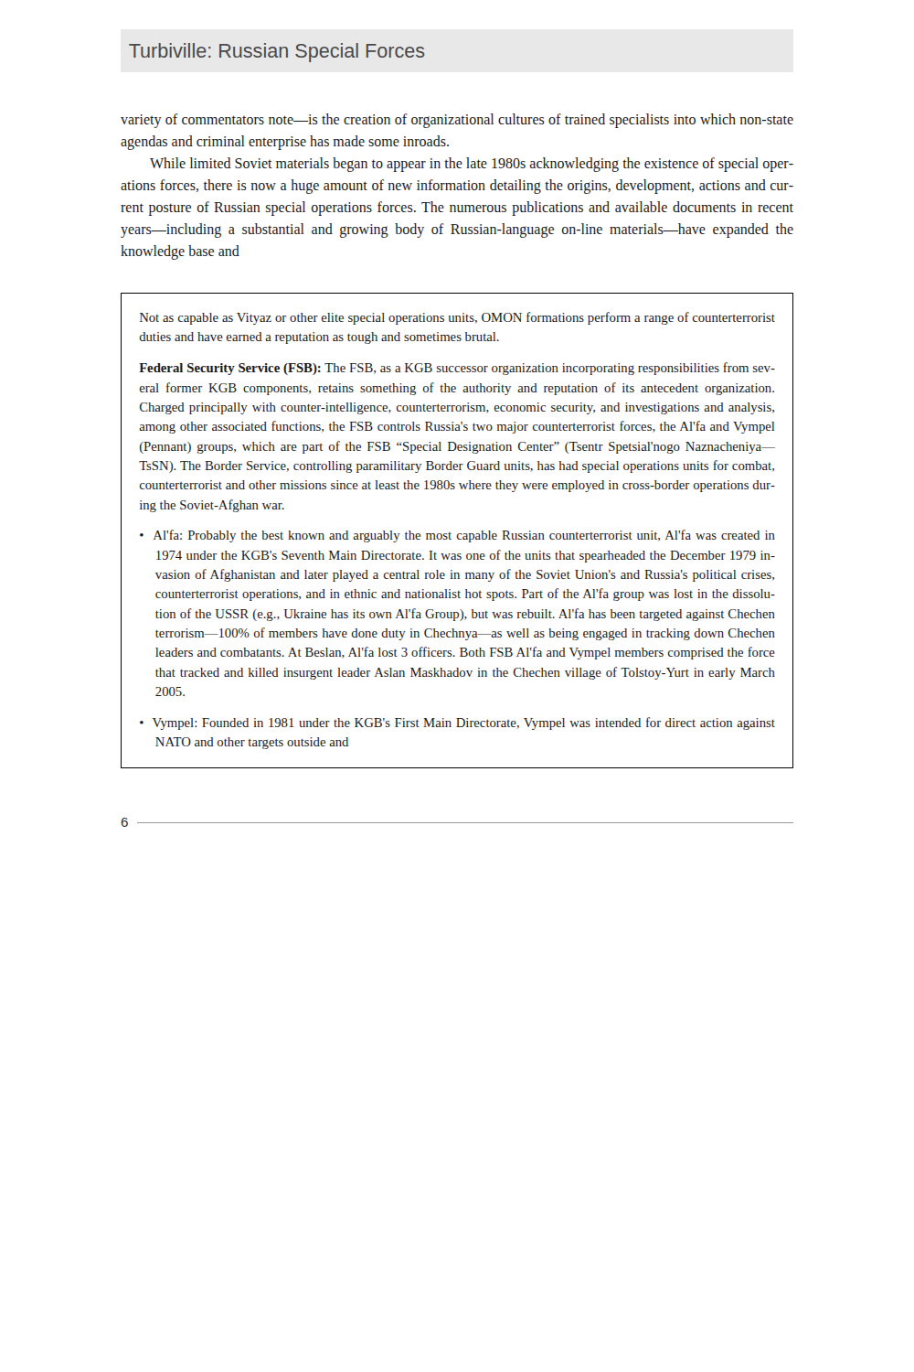Turbiville: Russian Special Forces
variety of commentators note—is the creation of organizational cultures of trained specialists into which non-state agendas and criminal enterprise has made some inroads.
While limited Soviet materials began to appear in the late 1980s acknowledging the existence of special operations forces, there is now a huge amount of new information detailing the origins, development, actions and current posture of Russian special operations forces. The numerous publications and available documents in recent years—including a substantial and growing body of Russian-language on-line materials—have expanded the knowledge base and
Not as capable as Vityaz or other elite special operations units, OMON formations perform a range of counterterrorist duties and have earned a reputation as tough and sometimes brutal.
Federal Security Service (FSB): The FSB, as a KGB successor organization incorporating responsibilities from several former KGB components, retains something of the authority and reputation of its antecedent organization. Charged principally with counter-intelligence, counterterrorism, economic security, and investigations and analysis, among other associated functions, the FSB controls Russia's two major counterterrorist forces, the Al'fa and Vympel (Pennant) groups, which are part of the FSB “Special Designation Center” (Tsentr Spetsial'nogo Naznacheniya—TsSN). The Border Service, controlling paramilitary Border Guard units, has had special operations units for combat, counterterrorist and other missions since at least the 1980s where they were employed in cross-border operations during the Soviet-Afghan war.
• Al'fa: Probably the best known and arguably the most capable Russian counterterrorist unit, Al'fa was created in 1974 under the KGB's Seventh Main Directorate. It was one of the units that spearheaded the December 1979 invasion of Afghanistan and later played a central role in many of the Soviet Union's and Russia's political crises, counterterrorist operations, and in ethnic and nationalist hot spots. Part of the Al'fa group was lost in the dissolution of the USSR (e.g., Ukraine has its own Al'fa Group), but was rebuilt. Al'fa has been targeted against Chechen terrorism—100% of members have done duty in Chechnya—as well as being engaged in tracking down Chechen leaders and combatants. At Beslan, Al'fa lost 3 officers. Both FSB Al'fa and Vympel members comprised the force that tracked and killed insurgent leader Aslan Maskhadov in the Chechen village of Tolstoy-Yurt in early March 2005.
• Vympel: Founded in 1981 under the KGB's First Main Directorate, Vympel was intended for direct action against NATO and other targets outside and
6